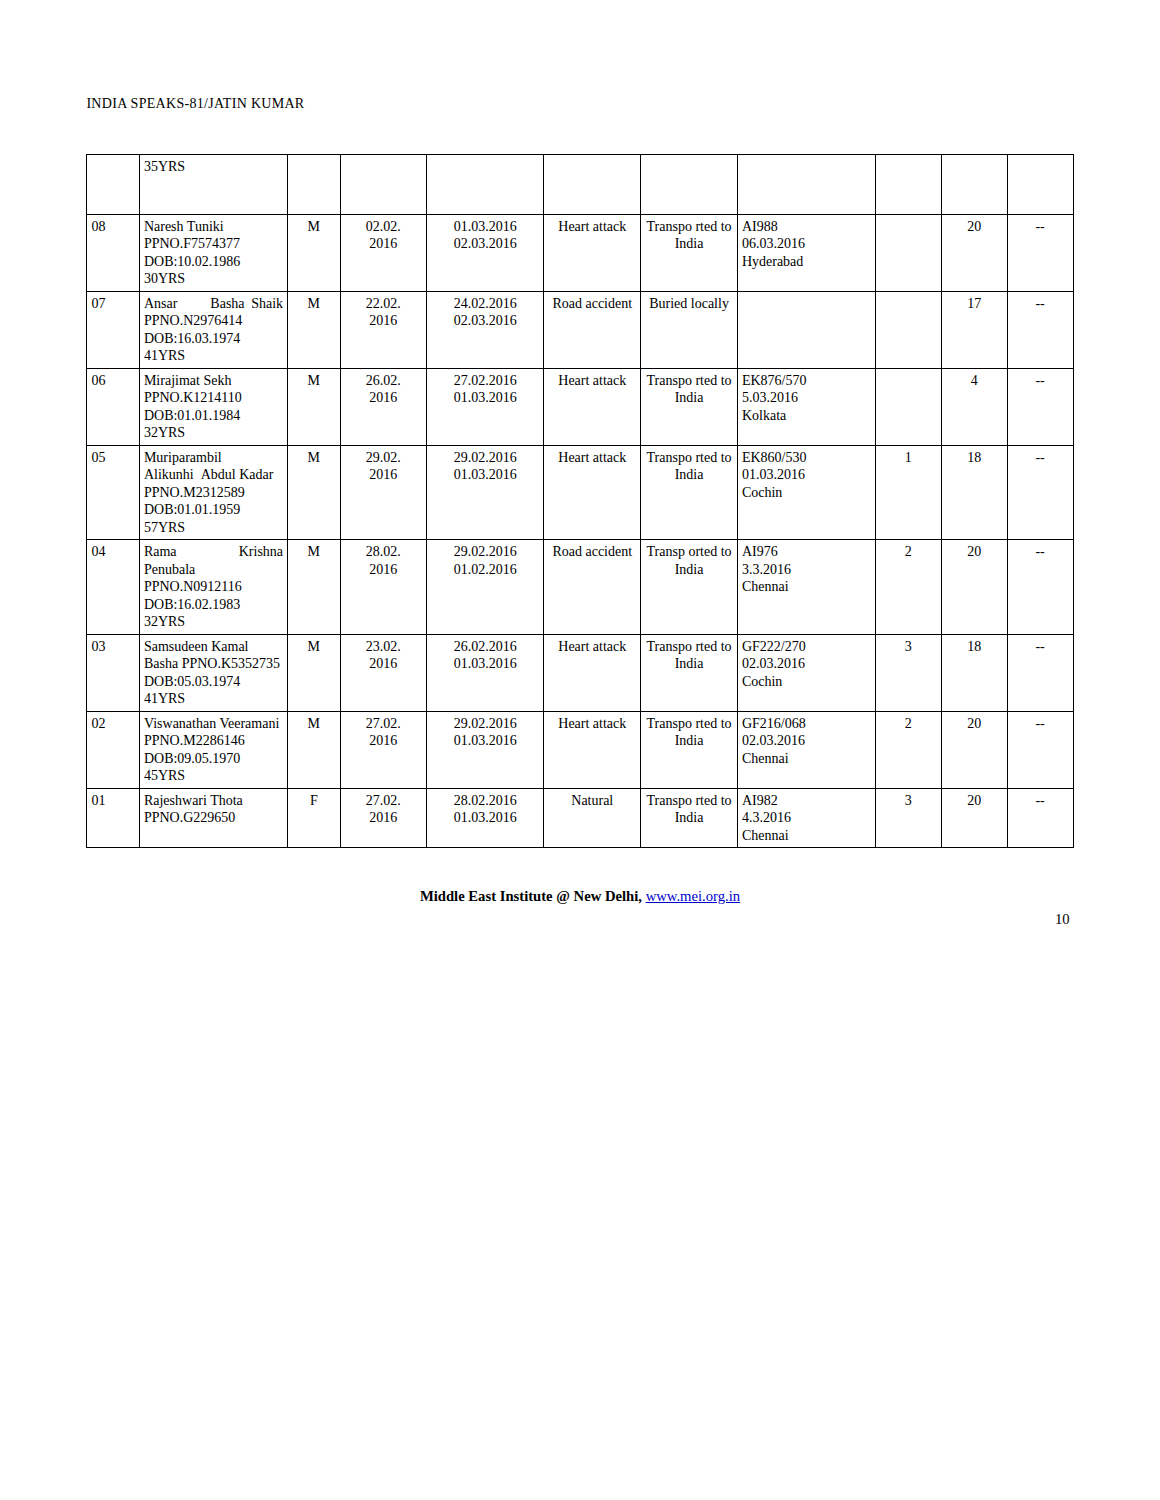INDIA SPEAKS-81/JATIN KUMAR
| | 35YRS | | | | | | | | | |
| 08 | Naresh Tuniki PPNO.F7574377 DOB:10.02.1986 30YRS | M | 02.02. 2016 | 01.03.2016 02.03.2016 | Heart attack | Transpo rted to India | AI988 06.03.2016 Hyderabad | | 20 | -- |
| 07 | Ansar Basha Shaik PPNO.N2976414 DOB:16.03.1974 41YRS | M | 22.02. 2016 | 24.02.2016 02.03.2016 | Road accident | Buried locally | | | 17 | -- |
| 06 | Mirajimat Sekh PPNO.K1214110 DOB:01.01.1984 32YRS | M | 26.02. 2016 | 27.02.2016 01.03.2016 | Heart attack | Transpo rted to India | EK876/570 5.03.2016 Kolkata | | 4 | -- |
| 05 | Muriparambil Alikunhi Abdul Kadar PPNO.M2312589 DOB:01.01.1959 57YRS | M | 29.02. 2016 | 29.02.2016 01.03.2016 | Heart attack | Transpo rted to India | EK860/530 01.03.2016 Cochin | 1 | 18 | -- |
| 04 | Rama Krishna Penubala PPNO.N0912116 DOB:16.02.1983 32YRS | M | 28.02. 2016 | 29.02.2016 01.02.2016 | Road accident | Transp orted to India | AI976 3.3.2016 Chennai | 2 | 20 | -- |
| 03 | Samsudeen Kamal Basha PPNO.K5352735 DOB:05.03.1974 41YRS | M | 23.02. 2016 | 26.02.2016 01.03.2016 | Heart attack | Transpo rted to India | GF222/270 02.03.2016 Cochin | 3 | 18 | -- |
| 02 | Viswanathan Veeramani PPNO.M2286146 DOB:09.05.1970 45YRS | M | 27.02. 2016 | 29.02.2016 01.03.2016 | Heart attack | Transpo rted to India | GF216/068 02.03.2016 Chennai | 2 | 20 | -- |
| 01 | Rajeshwari Thota PPNO.G229650 | F | 27.02. 2016 | 28.02.2016 01.03.2016 | Natural | Transpo rted to India | AI982 4.3.2016 Chennai | 3 | 20 | -- |
Middle East Institute @ New Delhi, www.mei.org.in
10